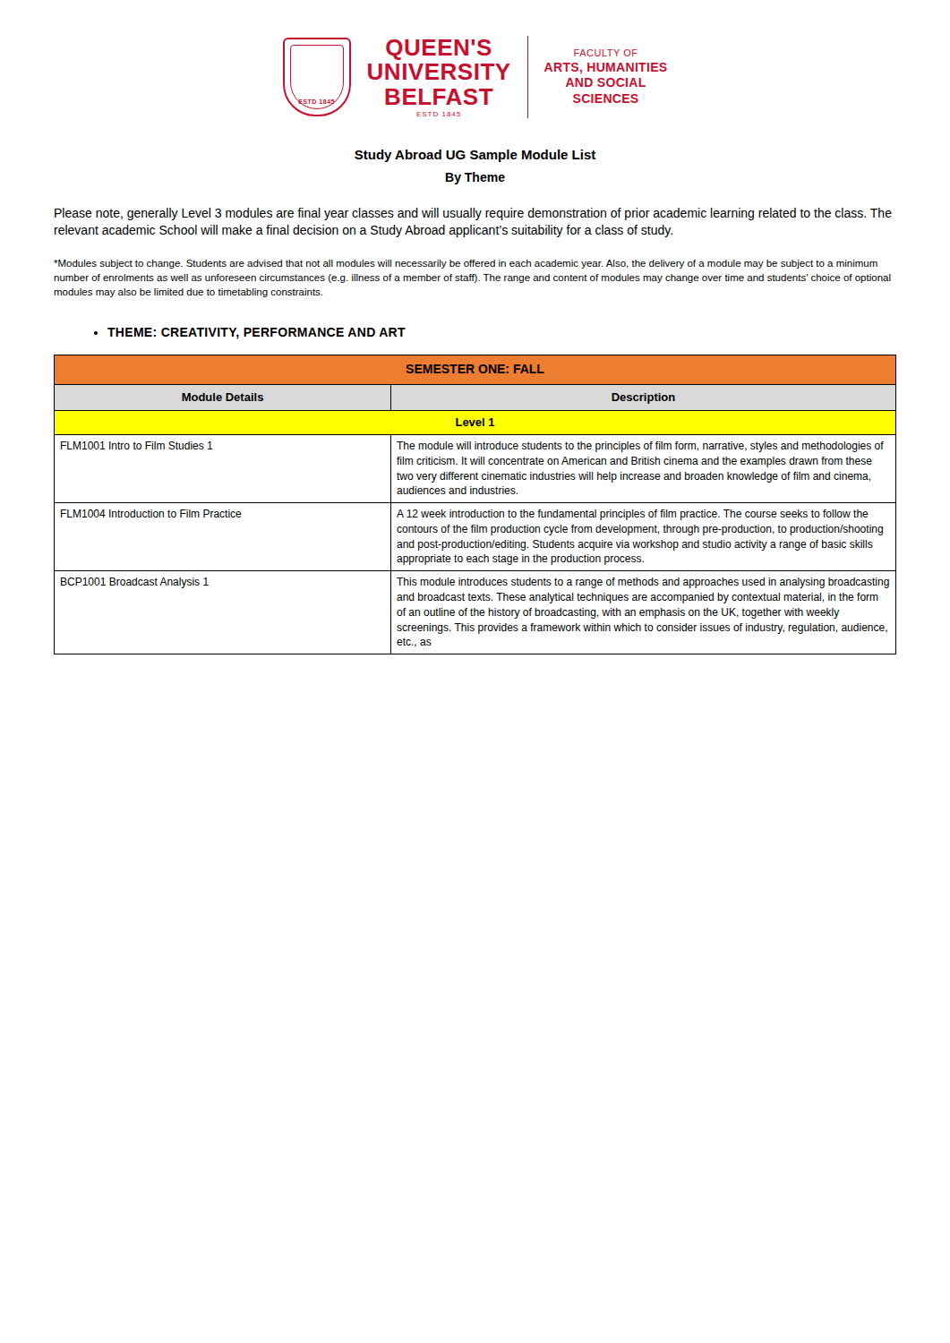ESTD 1845
QUEEN'S
UNIVERSITY
BELFASTESTD 1845
FACULTY OF
ARTS, HUMANITIES
AND SOCIAL
SCIENCES
Study Abroad UG Sample Module List
By Theme
Please note, generally Level 3 modules are final year classes and will usually require demonstration of prior academic learning related to the class. The relevant academic School will make a final decision on a Study Abroad applicant’s suitability for a class of study.
*Modules subject to change. Students are advised that not all modules will necessarily be offered in each academic year. Also, the delivery of a module may be subject to a minimum number of enrolments as well as unforeseen circumstances (e.g. illness of a member of staff). The range and content of modules may change over time and students’ choice of optional modules may also be limited due to timetabling constraints.
THEME: CREATIVITY, PERFORMANCE AND ART
| SEMESTER ONE: FALL |
| --- |
| Module Details | Description |
| Level 1 |
| FLM1001 Intro to Film Studies 1 | The module will introduce students to the principles of film form, narrative, styles and methodologies of film criticism. It will concentrate on American and British cinema and the examples drawn from these two very different cinematic industries will help increase and broaden knowledge of film and cinema, audiences and industries. |
| FLM1004 Introduction to Film Practice | A 12 week introduction to the fundamental principles of film practice. The course seeks to follow the contours of the film production cycle from development, through pre-production, to production/shooting and post-production/editing. Students acquire via workshop and studio activity a range of basic skills appropriate to each stage in the production process. |
| BCP1001 Broadcast Analysis 1 | This module introduces students to a range of methods and approaches used in analysing broadcasting and broadcast texts. These analytical techniques are accompanied by contextual material, in the form of an outline of the history of broadcasting, with an emphasis on the UK, together with weekly screenings. This provides a framework within which to consider issues of industry, regulation, audience, etc., as |